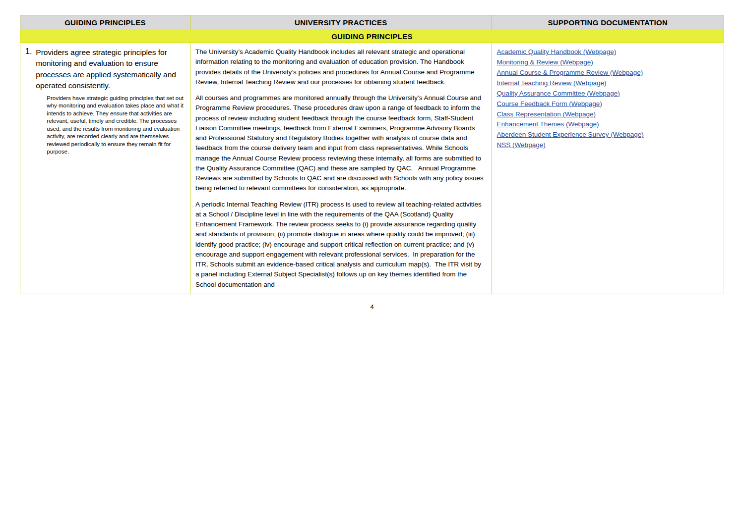| GUIDING PRINCIPLES | UNIVERSITY PRACTICES | SUPPORTING DOCUMENTATION |
| --- | --- | --- |
| GUIDING PRINCIPLES |
| 1. Providers agree strategic principles for monitoring and evaluation to ensure processes are applied systematically and operated consistently. Providers have strategic guiding principles that set out why monitoring and evaluation takes place and what it intends to achieve. They ensure that activities are relevant, useful, timely and credible. The processes used, and the results from monitoring and evaluation activity, are recorded clearly and are themselves reviewed periodically to ensure they remain fit for purpose. | The University’s Academic Quality Handbook includes all relevant strategic and operational information relating to the monitoring and evaluation of education provision. The Handbook provides details of the University’s policies and procedures for Annual Course and Programme Review, Internal Teaching Review and our processes for obtaining student feedback. All courses and programmes are monitored annually through the University’s Annual Course and Programme Review procedures. These procedures draw upon a range of feedback to inform the process of review including student feedback through the course feedback form, Staff-Student Liaison Committee meetings, feedback from External Examiners, Programme Advisory Boards and Professional Statutory and Regulatory Bodies together with analysis of course data and feedback from the course delivery team and input from class representatives. While Schools manage the Annual Course Review process reviewing these internally, all forms are submitted to the Quality Assurance Committee (QAC) and these are sampled by QAC. Annual Programme Reviews are submitted by Schools to QAC and are discussed with Schools with any policy issues being referred to relevant committees for consideration, as appropriate. A periodic Internal Teaching Review (ITR) process is used to review all teaching-related activities at a School / Discipline level in line with the requirements of the QAA (Scotland) Quality Enhancement Framework. The review process seeks to (i) provide assurance regarding quality and standards of provision; (ii) promote dialogue in areas where quality could be improved; (iii) identify good practice; (iv) encourage and support critical reflection on current practice; and (v) encourage and support engagement with relevant professional services. In preparation for the ITR, Schools submit an evidence-based critical analysis and curriculum map(s). The ITR visit by a panel including External Subject Specialist(s) follows up on key themes identified from the School documentation and | Academic Quality Handbook (Webpage) Monitoring & Review (Webpage) Annual Course & Programme Review (Webpage) Internal Teaching Review (Webpage) Quality Assurance Committee (Webpage) Course Feedback Form (Webpage) Class Representation (Webpage) Enhancement Themes (Webpage) Aberdeen Student Experience Survey (Webpage) NSS (Webpage) |
4